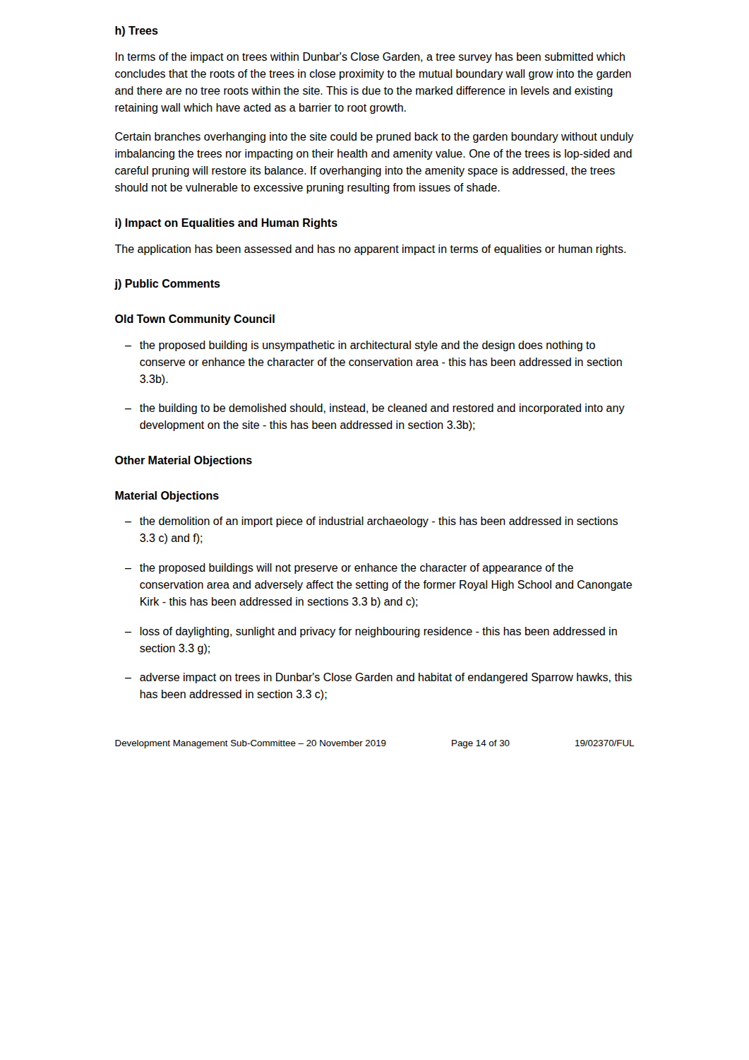h) Trees
In terms of the impact on trees within Dunbar's Close Garden, a tree survey has been submitted which concludes that the roots of the trees in close proximity to the mutual boundary wall grow into the garden and there are no tree roots within the site. This is due to the marked difference in levels and existing retaining wall which have acted as a barrier to root growth.
Certain branches overhanging into the site could be pruned back to the garden boundary without unduly imbalancing the trees nor impacting on their health and amenity value. One of the trees is lop-sided and careful pruning will restore its balance. If overhanging into the amenity space is addressed, the trees should not be vulnerable to excessive pruning resulting from issues of shade.
i) Impact on Equalities and Human Rights
The application has been assessed and has no apparent impact in terms of equalities or human rights.
j) Public Comments
Old Town Community Council
the proposed building is unsympathetic in architectural style and the design does nothing to conserve or enhance the character of the conservation area - this has been addressed in section 3.3b).
the building to be demolished should, instead, be cleaned and restored and incorporated into any development on the site - this has been addressed in section 3.3b);
Other Material Objections
Material Objections
the demolition of an import piece of industrial archaeology - this has been addressed in sections 3.3 c) and f);
the proposed buildings will not preserve or enhance the character of appearance of the conservation area and adversely affect the setting of the former Royal High School and Canongate Kirk - this has been addressed in sections 3.3 b) and c);
loss of daylighting, sunlight and privacy for neighbouring residence - this has been addressed in section 3.3 g);
adverse impact on trees in Dunbar's Close Garden and habitat of endangered Sparrow hawks, this has been addressed in section 3.3 c);
Development Management Sub-Committee – 20 November 2019 Page 14 of 30 19/02370/FUL